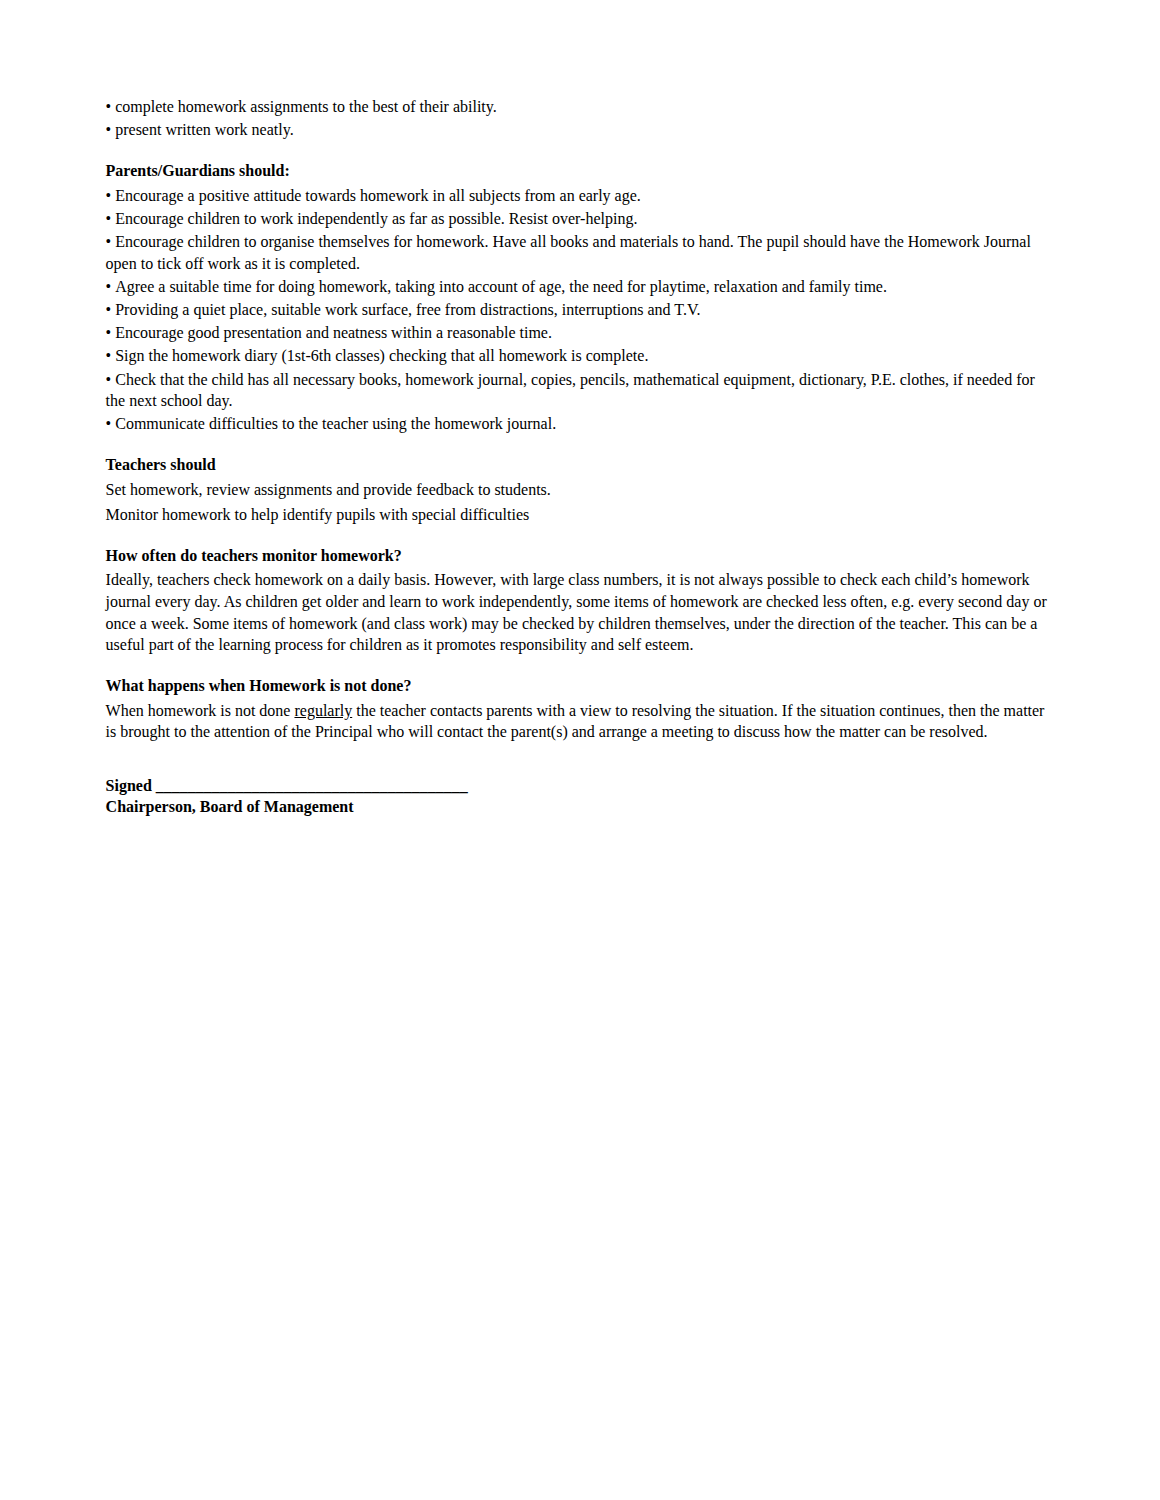complete homework assignments to the best of their ability.
present written work neatly.
Parents/Guardians should:
Encourage a positive attitude towards homework in all subjects from an early age.
Encourage children to work independently as far as possible. Resist over-helping.
Encourage children to organise themselves for homework. Have all books and materials to hand. The pupil should have the Homework Journal open to tick off work as it is completed.
Agree a suitable time for doing homework, taking into account of age, the need for playtime, relaxation and family time.
Providing a quiet place, suitable work surface, free from distractions, interruptions and T.V.
Encourage good presentation and neatness within a reasonable time.
Sign the homework diary (1st-6th classes) checking that all homework is complete.
Check that the child has all necessary books, homework journal, copies, pencils, mathematical equipment, dictionary, P.E. clothes, if needed for the next school day.
Communicate difficulties to the teacher using the homework journal.
Teachers should
Set homework, review assignments and provide feedback to students.
Monitor homework to help identify pupils with special difficulties
How often do teachers monitor homework?
Ideally, teachers check homework on a daily basis. However, with large class numbers, it is not always possible to check each child’s homework journal every day. As children get older and learn to work independently, some items of homework are checked less often, e.g. every second day or once a week. Some items of homework (and class work) may be checked by children themselves, under the direction of the teacher. This can be a useful part of the learning process for children as it promotes responsibility and self esteem.
What happens when Homework is not done?
When homework is not done regularly the teacher contacts parents with a view to resolving the situation. If the situation continues, then the matter is brought to the attention of the Principal who will contact the parent(s) and arrange a meeting to discuss how the matter can be resolved.
Signed _______________________________________
Chairperson, Board of Management